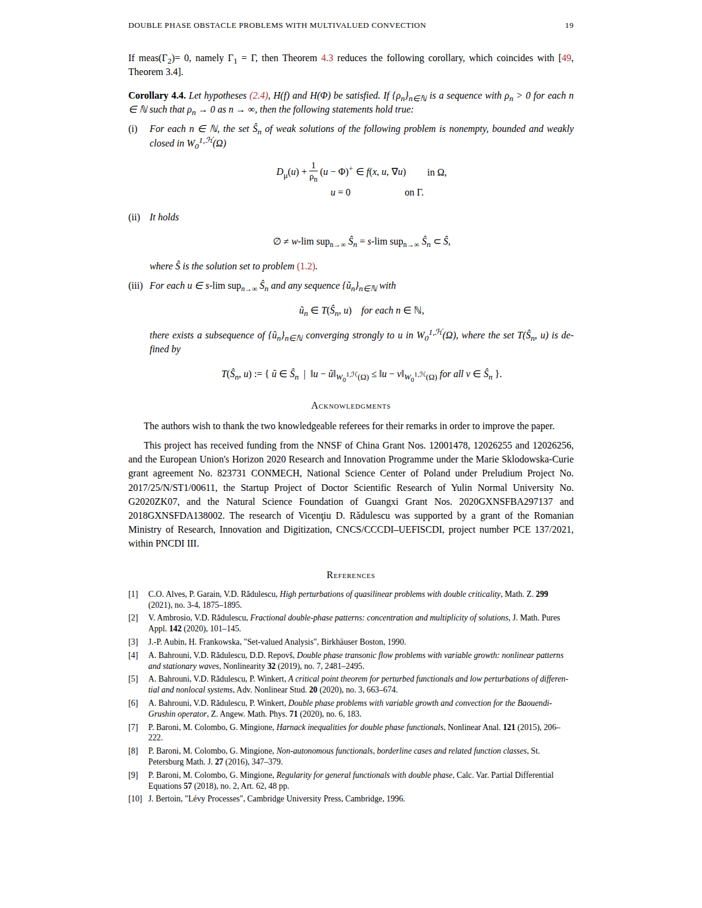DOUBLE PHASE OBSTACLE PROBLEMS WITH MULTIVALUED CONVECTION 19
If meas(Γ2)= 0, namely Γ1 = Γ, then Theorem 4.3 reduces the following corollary, which coincides with [49, Theorem 3.4].
Corollary 4.4. Let hypotheses (2.4), H(f) and H(Φ) be satisfied. If {ρn}n∈ℕ is a sequence with ρn > 0 for each n ∈ ℕ such that ρn → 0 as n → ∞, then the following statements hold true:
(i) For each n ∈ ℕ, the set Ŝn of weak solutions of the following problem is nonempty, bounded and weakly closed in W01,ℋ(Ω)
Dμ(u) + 1 ρn (u − Φ)+ ∈ f(x, u, ∇u) in Ω,
u = 0 on Γ.
(ii) It holds
∅ ≠ w-lim supn→∞ Ŝn = s-lim supn→∞ Ŝn ⊂ Ŝ,
where Ŝ is the solution set to problem (1.2).
(iii) For each u ∈ s-lim supn→∞ Ŝn and any sequence {ũn}n∈ℕ with
ũn ∈ T(Ŝn, u) for each n ∈ ℕ,
there exists a subsequence of {ũn}n∈ℕ converging strongly to u in W01,ℋ(Ω), where the set T(Ŝn, u) is defined by
T(Ŝn, u) := { ũ ∈ Ŝn | ‖u − ũ‖W01,ℋ(Ω) ≤ ‖u − v‖W01,ℋ(Ω) for all v ∈ Ŝn }.
Acknowledgments
The authors wish to thank the two knowledgeable referees for their remarks in order to improve the paper.
This project has received funding from the NNSF of China Grant Nos. 12001478, 12026255 and 12026256, and the European Union's Horizon 2020 Research and Innovation Programme under the Marie Sklodowska-Curie grant agreement No. 823731 CONMECH, National Science Center of Poland under Preludium Project No. 2017/25/N/ST1/00611, the Startup Project of Doctor Scientific Research of Yulin Normal University No. G2020ZK07, and the Natural Science Foundation of Guangxi Grant Nos. 2020GXNSFBA297137 and 2018GXNSFDA138002. The research of Vicenţiu D. Rădulescu was supported by a grant of the Romanian Ministry of Research, Innovation and Digitization, CNCS/CCCDI–UEFISCDI, project number PCE 137/2021, within PNCDI III.
References
[1] C.O. Alves, P. Garain, V.D. Rădulescu, High perturbations of quasilinear problems with double criticality, Math. Z. 299 (2021), no. 3-4, 1875–1895.
[2] V. Ambrosio, V.D. Rădulescu, Fractional double-phase patterns: concentration and multiplicity of solutions, J. Math. Pures Appl. 142 (2020), 101–145.
[3] J.-P. Aubin, H. Frankowska, "Set-valued Analysis", Birkhäuser Boston, 1990.
[4] A. Bahrouni, V.D. Rădulescu, D.D. Repovš, Double phase transonic flow problems with variable growth: nonlinear patterns and stationary waves, Nonlinearity 32 (2019), no. 7, 2481–2495.
[5] A. Bahrouni, V.D. Rădulescu, P. Winkert, A critical point theorem for perturbed functionals and low perturbations of differential and nonlocal systems, Adv. Nonlinear Stud. 20 (2020), no. 3, 663–674.
[6] A. Bahrouni, V.D. Rădulescu, P. Winkert, Double phase problems with variable growth and convection for the Baouendi-Grushin operator, Z. Angew. Math. Phys. 71 (2020), no. 6, 183.
[7] P. Baroni, M. Colombo, G. Mingione, Harnack inequalities for double phase functionals, Nonlinear Anal. 121 (2015), 206–222.
[8] P. Baroni, M. Colombo, G. Mingione, Non-autonomous functionals, borderline cases and related function classes, St. Petersburg Math. J. 27 (2016), 347–379.
[9] P. Baroni, M. Colombo, G. Mingione, Regularity for general functionals with double phase, Calc. Var. Partial Differential Equations 57 (2018), no. 2, Art. 62, 48 pp.
[10] J. Bertoin, "Lévy Processes", Cambridge University Press, Cambridge, 1996.